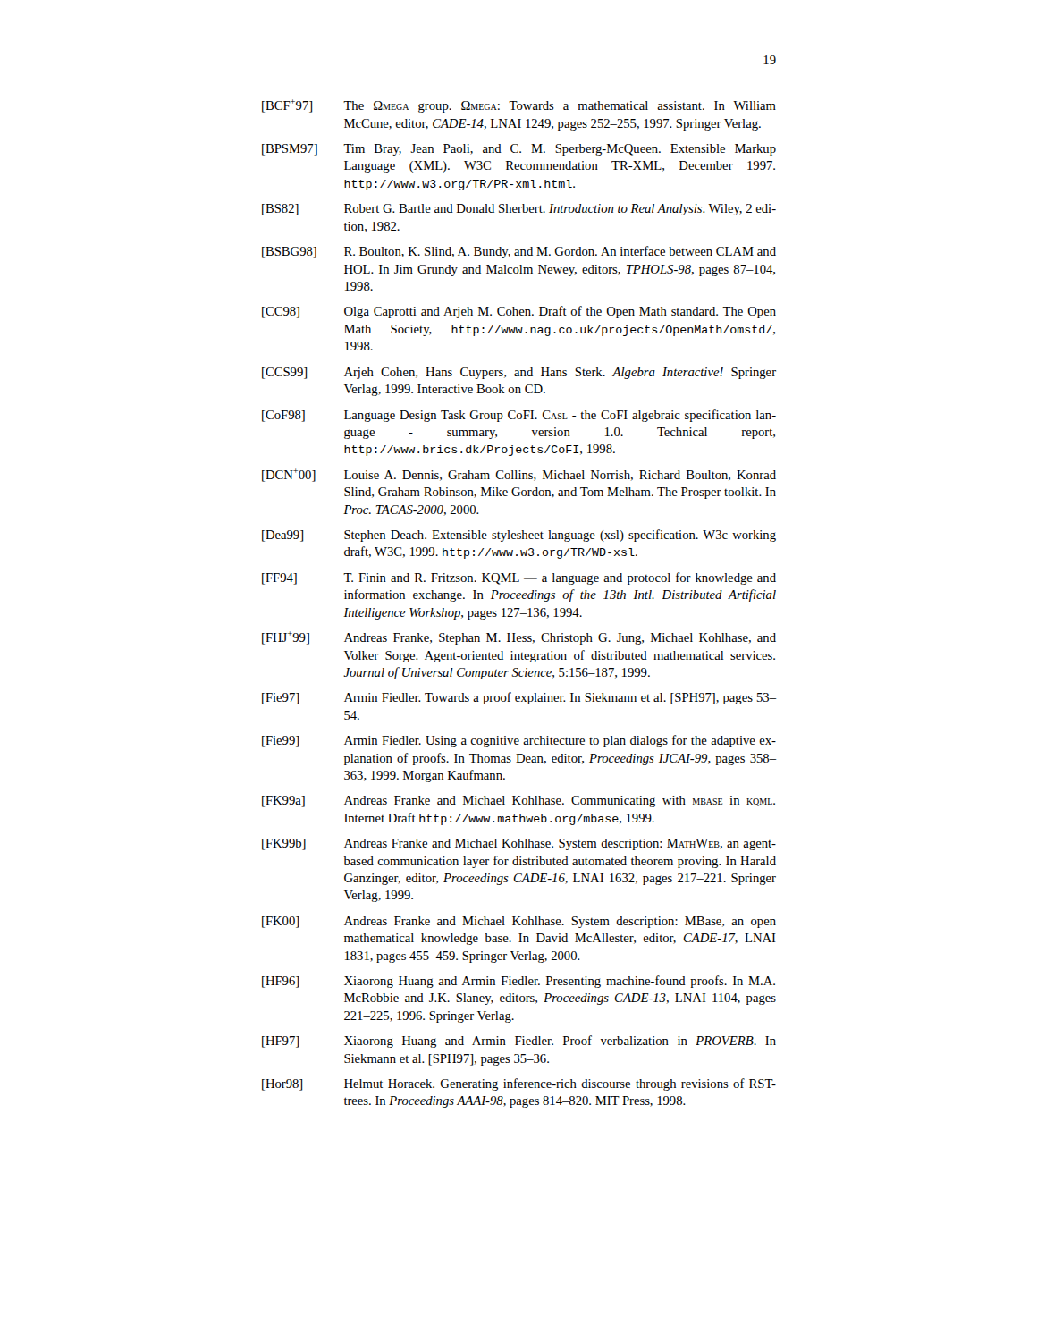19
[BCF+97]
The Ωmega group. Ωmega: Towards a mathematical assistant. In William McCune, editor, CADE-14, LNAI 1249, pages 252–255, 1997. Springer Verlag.
[BPSM97]
Tim Bray, Jean Paoli, and C. M. Sperberg-McQueen. Extensible Markup Language (XML). W3C Recommendation TR-XML, December 1997. http://www.w3.org/TR/PR-xml.html.
[BS82]
Robert G. Bartle and Donald Sherbert. Introduction to Real Analysis. Wiley, 2 edition, 1982.
[BSBG98]
R. Boulton, K. Slind, A. Bundy, and M. Gordon. An interface between CLAM and HOL. In Jim Grundy and Malcolm Newey, editors, TPHOLS-98, pages 87–104, 1998.
[CC98]
Olga Caprotti and Arjeh M. Cohen. Draft of the Open Math standard. The Open Math Society, http://www.nag.co.uk/projects/OpenMath/omstd/, 1998.
[CCS99]
Arjeh Cohen, Hans Cuypers, and Hans Sterk. Algebra Interactive! Springer Verlag, 1999. Interactive Book on CD.
[CoF98]
Language Design Task Group CoFI. Casl - the CoFI algebraic specification language - summary, version 1.0. Technical report, http://www.brics.dk/Projects/CoFI, 1998.
[DCN+00]
Louise A. Dennis, Graham Collins, Michael Norrish, Richard Boulton, Konrad Slind, Graham Robinson, Mike Gordon, and Tom Melham. The Prosper toolkit. In Proc. TACAS-2000, 2000.
[Dea99]
Stephen Deach. Extensible stylesheet language (xsl) specification. W3c working draft, W3C, 1999. http://www.w3.org/TR/WD-xsl.
[FF94]
T. Finin and R. Fritzson. KQML — a language and protocol for knowledge and information exchange. In Proceedings of the 13th Intl. Distributed Artificial Intelligence Workshop, pages 127–136, 1994.
[FHJ+99]
Andreas Franke, Stephan M. Hess, Christoph G. Jung, Michael Kohlhase, and Volker Sorge. Agent-oriented integration of distributed mathematical services. Journal of Universal Computer Science, 5:156–187, 1999.
[Fie97]
Armin Fiedler. Towards a proof explainer. In Siekmann et al. [SPH97], pages 53–54.
[Fie99]
Armin Fiedler. Using a cognitive architecture to plan dialogs for the adaptive explanation of proofs. In Thomas Dean, editor, Proceedings IJCAI-99, pages 358–363, 1999. Morgan Kaufmann.
[FK99a]
Andreas Franke and Michael Kohlhase. Communicating with mbase in kqml. Internet Draft http://www.mathweb.org/mbase, 1999.
[FK99b]
Andreas Franke and Michael Kohlhase. System description: MathWeb, an agent-based communication layer for distributed automated theorem proving. In Harald Ganzinger, editor, Proceedings CADE-16, LNAI 1632, pages 217–221. Springer Verlag, 1999.
[FK00]
Andreas Franke and Michael Kohlhase. System description: MBase, an open mathematical knowledge base. In David McAllester, editor, CADE-17, LNAI 1831, pages 455–459. Springer Verlag, 2000.
[HF96]
Xiaorong Huang and Armin Fiedler. Presenting machine-found proofs. In M.A. McRobbie and J.K. Slaney, editors, Proceedings CADE-13, LNAI 1104, pages 221–225, 1996. Springer Verlag.
[HF97]
Xiaorong Huang and Armin Fiedler. Proof verbalization in PROVERB. In Siekmann et al. [SPH97], pages 35–36.
[Hor98]
Helmut Horacek. Generating inference-rich discourse through revisions of RST-trees. In Proceedings AAAI-98, pages 814–820. MIT Press, 1998.